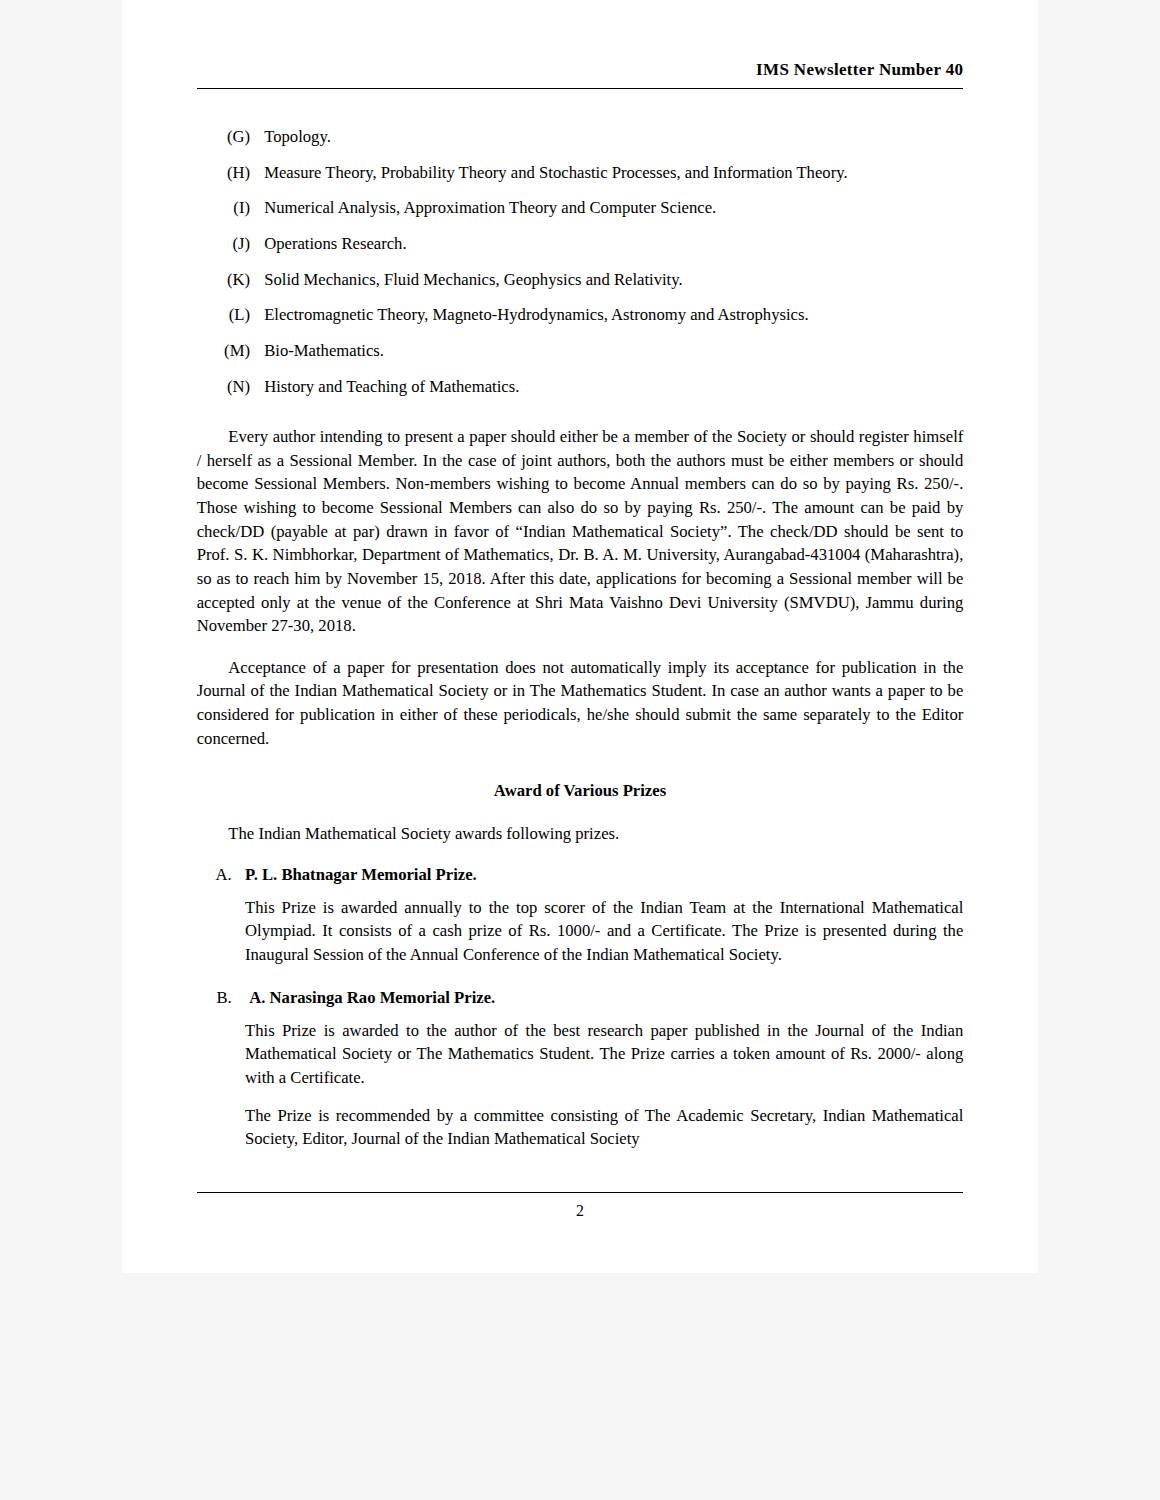IMS Newsletter Number 40
(G) Topology.
(H) Measure Theory, Probability Theory and Stochastic Processes, and Information Theory.
(I) Numerical Analysis, Approximation Theory and Computer Science.
(J) Operations Research.
(K) Solid Mechanics, Fluid Mechanics, Geophysics and Relativity.
(L) Electromagnetic Theory, Magneto-Hydrodynamics, Astronomy and Astrophysics.
(M) Bio-Mathematics.
(N) History and Teaching of Mathematics.
Every author intending to present a paper should either be a member of the Society or should register himself / herself as a Sessional Member. In the case of joint authors, both the authors must be either members or should become Sessional Members. Non-members wishing to become Annual members can do so by paying Rs. 250/-. Those wishing to become Sessional Members can also do so by paying Rs. 250/-. The amount can be paid by check/DD (payable at par) drawn in favor of “Indian Mathematical Society”. The check/DD should be sent to Prof. S. K. Nimbhorkar, Department of Mathematics, Dr. B. A. M. University, Aurangabad-431004 (Maharashtra), so as to reach him by November 15, 2018. After this date, applications for becoming a Sessional member will be accepted only at the venue of the Conference at Shri Mata Vaishno Devi University (SMVDU), Jammu during November 27-30, 2018.
Acceptance of a paper for presentation does not automatically imply its acceptance for publication in the Journal of the Indian Mathematical Society or in The Mathematics Student. In case an author wants a paper to be considered for publication in either of these periodicals, he/she should submit the same separately to the Editor concerned.
Award of Various Prizes
The Indian Mathematical Society awards following prizes.
A. P. L. Bhatnagar Memorial Prize.
This Prize is awarded annually to the top scorer of the Indian Team at the International Mathematical Olympiad. It consists of a cash prize of Rs. 1000/- and a Certificate. The Prize is presented during the Inaugural Session of the Annual Conference of the Indian Mathematical Society.
B. A. Narasinga Rao Memorial Prize.
This Prize is awarded to the author of the best research paper published in the Journal of the Indian Mathematical Society or The Mathematics Student. The Prize carries a token amount of Rs. 2000/- along with a Certificate.
The Prize is recommended by a committee consisting of The Academic Secretary, Indian Mathematical Society, Editor, Journal of the Indian Mathematical Society
2